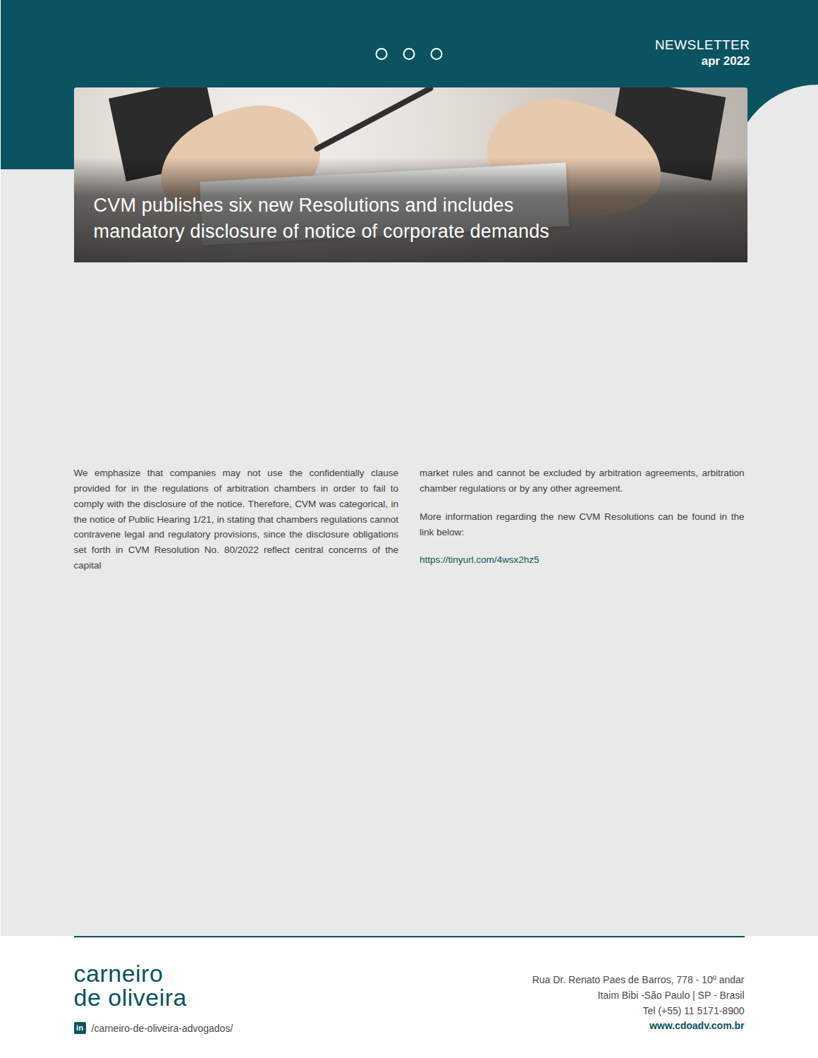NEWSLETTER
apr 2022
CVM publishes six new Resolutions and includes
mandatory disclosure of notice of corporate demands
We emphasize that companies may not use the confidentially clause provided for in the regulations of arbitration chambers in order to fail to comply with the disclosure of the notice. Therefore, CVM was categorical, in the notice of Public Hearing 1/21, in stating that chambers regulations cannot contravene legal and regulatory provisions, since the disclosure obligations set forth in CVM Resolution No. 80/2022 reflect central concerns of the capital
market rules and cannot be excluded by arbitration agreements, arbitration chamber regulations or by any other agreement.
More information regarding the new CVM Resolutions can be found in the link below:
https://tinyurl.com/4wsx2hz5
carneiro de oliveira
in /carneiro-de-oliveira-advogados/
Rua Dr. Renato Paes de Barros, 778 - 10º andar
Itaim Bibi -São Paulo | SP - Brasil
Tel (+55) 11 5171-8900
www.cdoadv.com.br